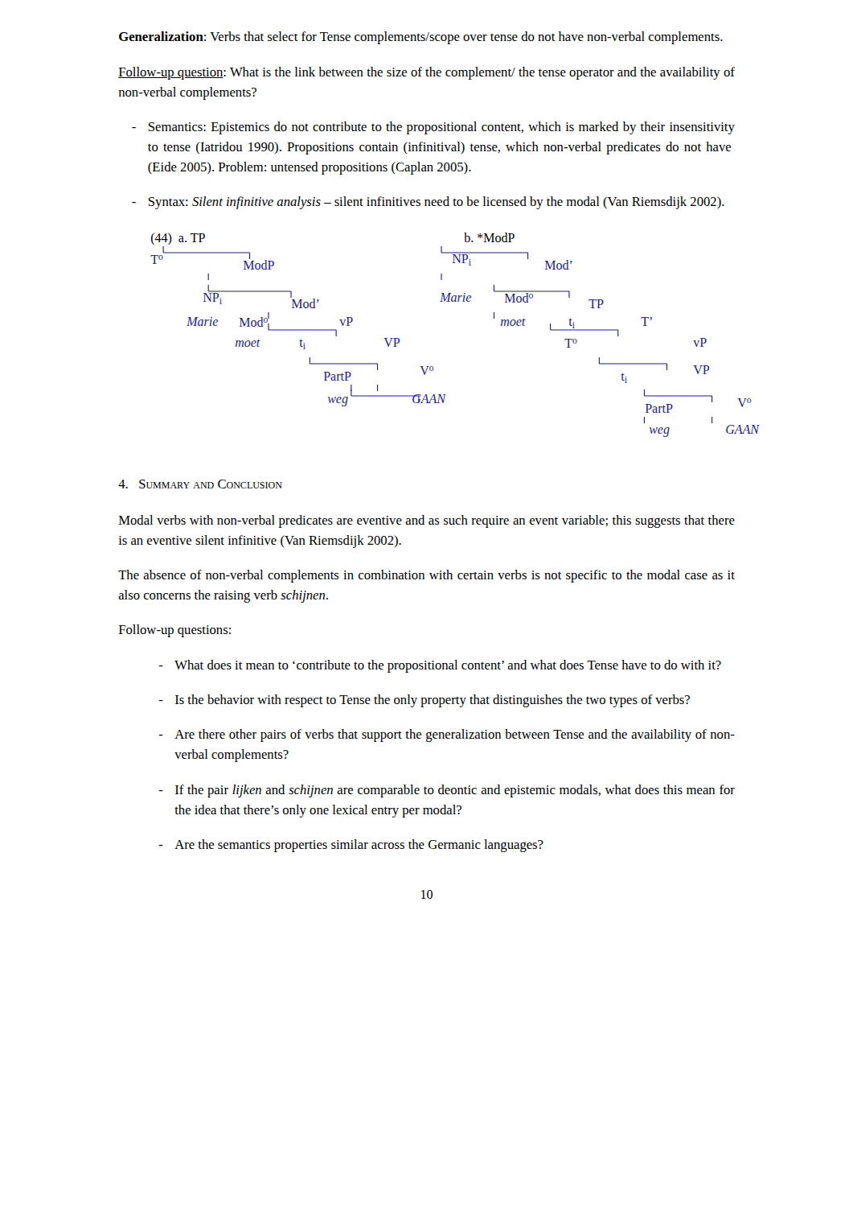Generalization: Verbs that select for Tense complements/scope over tense do not have non-verbal complements.
Follow-up question: What is the link between the size of the complement/ the tense operator and the availability of non-verbal complements?
Semantics: Epistemics do not contribute to the propositional content, which is marked by their insensitivity to tense (Iatridou 1990). Propositions contain (infinitival) tense, which non-verbal predicates do not have (Eide 2005). Problem: untensed propositions (Caplan 2005).
Syntax: Silent infinitive analysis – silent infinitives need to be licensed by the modal (Van Riemsdijk 2002).
(44) a. TP To ModP NPi Mod’ Marie Modo vP moet ti VP PartP Vo weg GAAN b. *ModP NPi Mod’ Marie Modo TP moet ti T’ To vP ti VP PartP Vo weg GAAN
4. Summary and Conclusion
Modal verbs with non-verbal predicates are eventive and as such require an event variable; this suggests that there is an eventive silent infinitive (Van Riemsdijk 2002).
The absence of non-verbal complements in combination with certain verbs is not specific to the modal case as it also concerns the raising verb schijnen.
Follow-up questions:
What does it mean to ‘contribute to the propositional content’ and what does Tense have to do with it?
Is the behavior with respect to Tense the only property that distinguishes the two types of verbs?
Are there other pairs of verbs that support the generalization between Tense and the availability of non-verbal complements?
If the pair lijken and schijnen are comparable to deontic and epistemic modals, what does this mean for the idea that there’s only one lexical entry per modal?
Are the semantics properties similar across the Germanic languages?
10